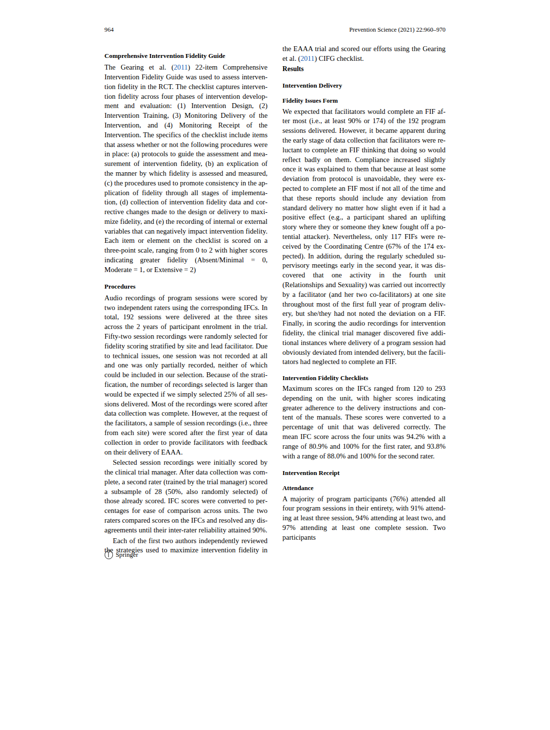964 Prevention Science (2021) 22:960–970
Comprehensive Intervention Fidelity Guide
The Gearing et al. (2011) 22-item Comprehensive Intervention Fidelity Guide was used to assess intervention fidelity in the RCT. The checklist captures intervention fidelity across four phases of intervention development and evaluation: (1) Intervention Design, (2) Intervention Training, (3) Monitoring Delivery of the Intervention, and (4) Monitoring Receipt of the Intervention. The specifics of the checklist include items that assess whether or not the following procedures were in place: (a) protocols to guide the assessment and measurement of intervention fidelity, (b) an explication of the manner by which fidelity is assessed and measured, (c) the procedures used to promote consistency in the application of fidelity through all stages of implementation, (d) collection of intervention fidelity data and corrective changes made to the design or delivery to maximize fidelity, and (e) the recording of internal or external variables that can negatively impact intervention fidelity. Each item or element on the checklist is scored on a three-point scale, ranging from 0 to 2 with higher scores indicating greater fidelity (Absent/Minimal = 0, Moderate = 1, or Extensive = 2)
Procedures
Audio recordings of program sessions were scored by two independent raters using the corresponding IFCs. In total, 192 sessions were delivered at the three sites across the 2 years of participant enrolment in the trial. Fifty-two session recordings were randomly selected for fidelity scoring stratified by site and lead facilitator. Due to technical issues, one session was not recorded at all and one was only partially recorded, neither of which could be included in our selection. Because of the stratification, the number of recordings selected is larger than would be expected if we simply selected 25% of all sessions delivered. Most of the recordings were scored after data collection was complete. However, at the request of the facilitators, a sample of session recordings (i.e., three from each site) were scored after the first year of data collection in order to provide facilitators with feedback on their delivery of EAAA.
Selected session recordings were initially scored by the clinical trial manager. After data collection was complete, a second rater (trained by the trial manager) scored a subsample of 28 (50%, also randomly selected) of those already scored. IFC scores were converted to percentages for ease of comparison across units. The two raters compared scores on the IFCs and resolved any disagreements until their inter-rater reliability attained 90%.
Each of the first two authors independently reviewed the strategies used to maximize intervention fidelity in the EAAA trial and scored our efforts using the Gearing et al. (2011) CIFG checklist.
Results
Intervention Delivery
Fidelity Issues Form
We expected that facilitators would complete an FIF after most (i.e., at least 90% or 174) of the 192 program sessions delivered. However, it became apparent during the early stage of data collection that facilitators were reluctant to complete an FIF thinking that doing so would reflect badly on them. Compliance increased slightly once it was explained to them that because at least some deviation from protocol is unavoidable, they were expected to complete an FIF most if not all of the time and that these reports should include any deviation from standard delivery no matter how slight even if it had a positive effect (e.g., a participant shared an uplifting story where they or someone they knew fought off a potential attacker). Nevertheless, only 117 FIFs were received by the Coordinating Centre (67% of the 174 expected). In addition, during the regularly scheduled supervisory meetings early in the second year, it was discovered that one activity in the fourth unit (Relationships and Sexuality) was carried out incorrectly by a facilitator (and her two co-facilitators) at one site throughout most of the first full year of program delivery, but she/they had not noted the deviation on a FIF. Finally, in scoring the audio recordings for intervention fidelity, the clinical trial manager discovered five additional instances where delivery of a program session had obviously deviated from intended delivery, but the facilitators had neglected to complete an FIF.
Intervention Fidelity Checklists
Maximum scores on the IFCs ranged from 120 to 293 depending on the unit, with higher scores indicating greater adherence to the delivery instructions and content of the manuals. These scores were converted to a percentage of unit that was delivered correctly. The mean IFC score across the four units was 94.2% with a range of 80.9% and 100% for the first rater, and 93.8% with a range of 88.0% and 100% for the second rater.
Intervention Receipt
Attendance
A majority of program participants (76%) attended all four program sessions in their entirety, with 91% attending at least three session, 94% attending at least two, and 97% attending at least one complete session. Two participants
Springer